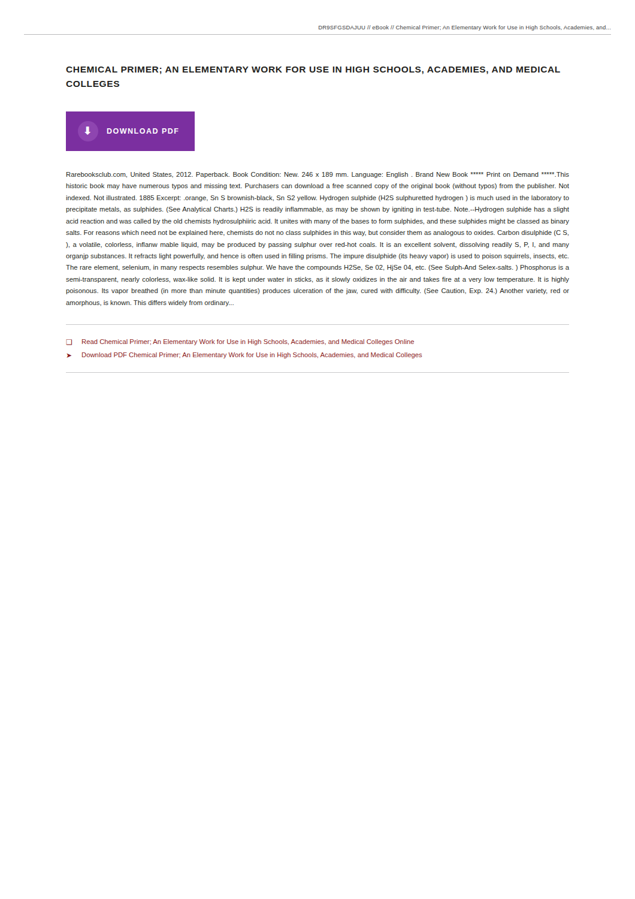DR9SFGSDAJUU // eBook // Chemical Primer; An Elementary Work for Use in High Schools, Academies, and...
CHEMICAL PRIMER; AN ELEMENTARY WORK FOR USE IN HIGH SCHOOLS, ACADEMIES, AND MEDICAL COLLEGES
⬇DOWNLOAD PDF
Rarebooksclub.com, United States, 2012. Paperback. Book Condition: New. 246 x 189 mm. Language: English . Brand New Book ***** Print on Demand *****.This historic book may have numerous typos and missing text. Purchasers can download a free scanned copy of the original book (without typos) from the publisher. Not indexed. Not illustrated. 1885 Excerpt: .orange, Sn S brownish-black, Sn S2 yellow. Hydrogen sulphide (H2S sulphuretted hydrogen ) is much used in the laboratory to precipitate metals, as sulphides. (See Analytical Charts.) H2S is readily inflammable, as may be shown by igniting in test-tube. Note.--Hydrogen sulphide has a slight acid reaction and was called by the old chemists hydrosulphiiric acid. It unites with many of the bases to form sulphides, and these sulphides might be classed as binary salts. For reasons which need not be explained here, chemists do not no class sulphides in this way, but consider them as analogous to oxides. Carbon disulphide (C S, ), a volatile, colorless, inflanw mable liquid, may be produced by passing sulphur over red-hot coals. It is an excellent solvent, dissolving readily S, P, I, and many organjp substances. It refracts light powerfully, and hence is often used in filling prisms. The impure disulphide (its heavy vapor) is used to poison squirrels, insects, etc. The rare element, selenium, in many respects resembles sulphur. We have the compounds H2Se, Se 02, HjSe 04, etc. (See Sulph-And Selex-salts. ) Phosphorus is a semi-transparent, nearly colorless, wax-like solid. It is kept under water in sticks, as it slowly oxidizes in the air and takes fire at a very low temperature. It is highly poisonous. Its vapor breathed (in more than minute quantities) produces ulceration of the jaw, cured with difficulty. (See Caution, Exp. 24.) Another variety, red or amorphous, is known. This differs widely from ordinary...
❑Read Chemical Primer; An Elementary Work for Use in High Schools, Academies, and Medical Colleges Online
➤Download PDF Chemical Primer; An Elementary Work for Use in High Schools, Academies, and Medical Colleges